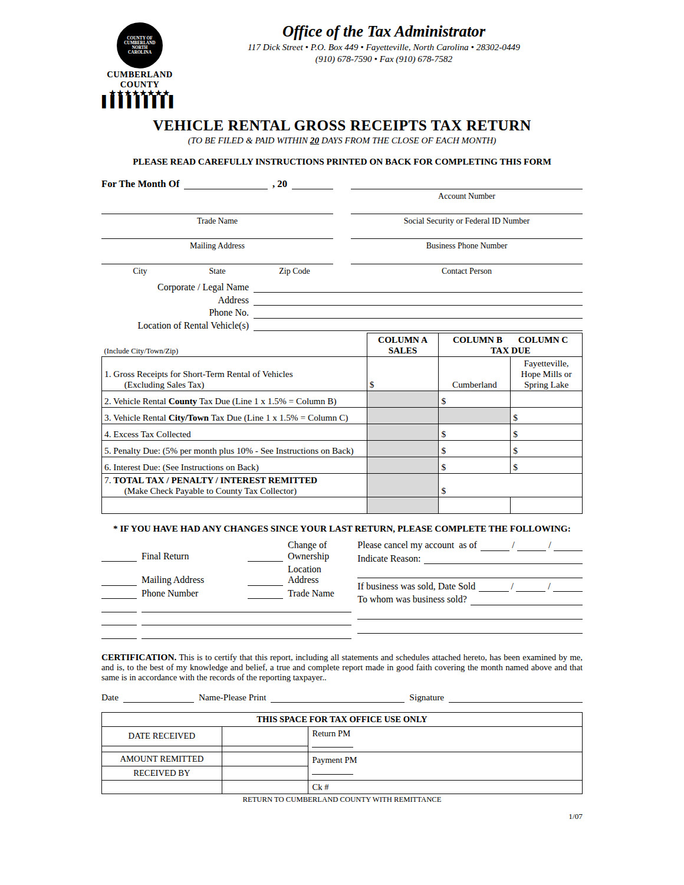COUNTY OF CUMBERLAND
NORTH CAROLINA
CUMBERLAND
COUNTY
★★★★★★★★
▌▌▌▌▌▌▌▌▌
Office of the Tax Administrator
117 Dick Street • P.O. Box 449 • Fayetteville, North Carolina • 28302-0449
(910) 678-7590 • Fax (910) 678-7582
VEHICLE RENTAL GROSS RECEIPTS TAX RETURN
(TO BE FILED & PAID WITHIN 20 DAYS FROM THE CLOSE OF EACH MONTH)
PLEASE READ CAREFULLY INSTRUCTIONS PRINTED ON BACK FOR COMPLETING THIS FORM
For The Month Of , 20
Account Number
Trade Name
Social Security or Federal ID Number
Mailing Address
Business Phone Number
City State Zip Code
Contact Person
Corporate / Legal Name
Address
Phone No.
Location of Rental Vehicle(s)
| (Include City/Town/Zip) | COLUMN A SALES | COLUMN B COLUMN C TAX DUE |
| 1. Gross Receipts for Short-Term Rental of Vehicles (Excluding Sales Tax) | $ | Cumberland | Fayetteville, Hope Mills or Spring Lake |
| 2. Vehicle Rental County Tax Due (Line 1 x 1.5% = Column B) | | $ | |
| 3. Vehicle Rental City/Town Tax Due (Line 1 x 1.5% = Column C) | | | $ |
| 4. Excess Tax Collected | | $ | $ |
| 5. Penalty Due: (5% per month plus 10% - See Instructions on Back) | | $ | $ |
| 6. Interest Due: (See Instructions on Back) | | $ | $ |
| 7. TOTAL TAX / PENALTY / INTEREST REMITTED (Make Check Payable to County Tax Collector) | | $ |
* IF YOU HAVE HAD ANY CHANGES SINCE YOUR LAST RETURN, PLEASE COMPLETE THE FOLLOWING:
Final Return
Change of Ownership
Mailing Address
Location Address
Phone Number
Trade Name
Please cancel my account as of
/
/
Indicate Reason:
If business was sold, Date Sold
/
/
To whom was business sold?
CERTIFICATION. This is to certify that this report, including all statements and schedules attached hereto, has been examined by me, and is, to the best of my knowledge and belief, a true and complete report made in good faith covering the month named above and that same is in accordance with the records of the reporting taxpayer..
Date
Name-Please Print
Signature
| THIS SPACE FOR TAX OFFICE USE ONLY |
| --- |
| DATE RECEIVED | | Return PM |
| AMOUNT REMITTED | | Payment PM |
| RECEIVED BY | |
| | | Ck # |
RETURN TO CUMBERLAND COUNTY WITH REMITTANCE
1/07